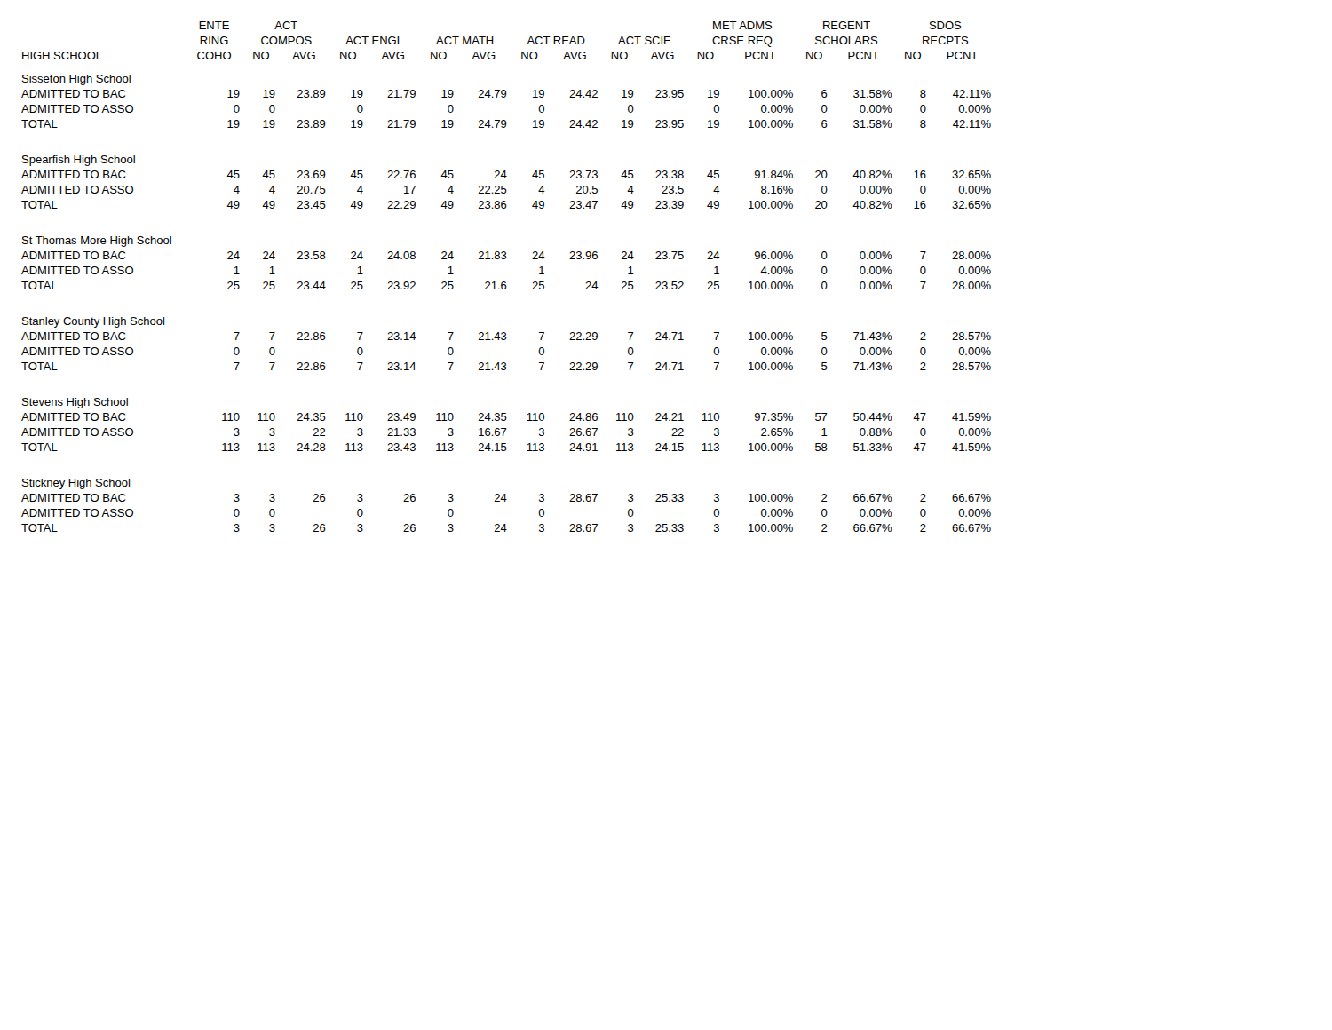| | ENTE | ACT | | | | | MET ADMS | REGENT | SDOS |
| --- | --- | --- | --- | --- | --- | --- | --- | --- | --- |
| | RING | COMPOS | ACT ENGL | ACT MATH | ACT READ | ACT SCIE | CRSE REQ | SCHOLARS | RECPTS |
| HIGH SCHOOL | COHO | NO | AVG | NO | AVG | NO | AVG | NO | AVG | NO | AVG | NO | PCNT | NO | PCNT | NO | PCNT |
| Sisseton High School |
| ADMITTED TO BAC | 19 | 19 | 23.89 | 19 | 21.79 | 19 | 24.79 | 19 | 24.42 | 19 | 23.95 | 19 | 100.00% | 6 | 31.58% | 8 | 42.11% |
| ADMITTED TO ASSO | 0 | 0 | | 0 | | 0 | | 0 | | 0 | | 0 | 0.00% | 0 | 0.00% | 0 | 0.00% |
| TOTAL | 19 | 19 | 23.89 | 19 | 21.79 | 19 | 24.79 | 19 | 24.42 | 19 | 23.95 | 19 | 100.00% | 6 | 31.58% | 8 | 42.11% |
| Spearfish High School |
| ADMITTED TO BAC | 45 | 45 | 23.69 | 45 | 22.76 | 45 | 24 | 45 | 23.73 | 45 | 23.38 | 45 | 91.84% | 20 | 40.82% | 16 | 32.65% |
| ADMITTED TO ASSO | 4 | 4 | 20.75 | 4 | 17 | 4 | 22.25 | 4 | 20.5 | 4 | 23.5 | 4 | 8.16% | 0 | 0.00% | 0 | 0.00% |
| TOTAL | 49 | 49 | 23.45 | 49 | 22.29 | 49 | 23.86 | 49 | 23.47 | 49 | 23.39 | 49 | 100.00% | 20 | 40.82% | 16 | 32.65% |
| St Thomas More High School |
| ADMITTED TO BAC | 24 | 24 | 23.58 | 24 | 24.08 | 24 | 21.83 | 24 | 23.96 | 24 | 23.75 | 24 | 96.00% | 0 | 0.00% | 7 | 28.00% |
| ADMITTED TO ASSO | 1 | 1 | | 1 | | 1 | | 1 | | 1 | | 1 | 4.00% | 0 | 0.00% | 0 | 0.00% |
| TOTAL | 25 | 25 | 23.44 | 25 | 23.92 | 25 | 21.6 | 25 | 24 | 25 | 23.52 | 25 | 100.00% | 0 | 0.00% | 7 | 28.00% |
| Stanley County High School |
| ADMITTED TO BAC | 7 | 7 | 22.86 | 7 | 23.14 | 7 | 21.43 | 7 | 22.29 | 7 | 24.71 | 7 | 100.00% | 5 | 71.43% | 2 | 28.57% |
| ADMITTED TO ASSO | 0 | 0 | | 0 | | 0 | | 0 | | 0 | | 0 | 0.00% | 0 | 0.00% | 0 | 0.00% |
| TOTAL | 7 | 7 | 22.86 | 7 | 23.14 | 7 | 21.43 | 7 | 22.29 | 7 | 24.71 | 7 | 100.00% | 5 | 71.43% | 2 | 28.57% |
| Stevens High School |
| ADMITTED TO BAC | 110 | 110 | 24.35 | 110 | 23.49 | 110 | 24.35 | 110 | 24.86 | 110 | 24.21 | 110 | 97.35% | 57 | 50.44% | 47 | 41.59% |
| ADMITTED TO ASSO | 3 | 3 | 22 | 3 | 21.33 | 3 | 16.67 | 3 | 26.67 | 3 | 22 | 3 | 2.65% | 1 | 0.88% | 0 | 0.00% |
| TOTAL | 113 | 113 | 24.28 | 113 | 23.43 | 113 | 24.15 | 113 | 24.91 | 113 | 24.15 | 113 | 100.00% | 58 | 51.33% | 47 | 41.59% |
| Stickney High School |
| ADMITTED TO BAC | 3 | 3 | 26 | 3 | 26 | 3 | 24 | 3 | 28.67 | 3 | 25.33 | 3 | 100.00% | 2 | 66.67% | 2 | 66.67% |
| ADMITTED TO ASSO | 0 | 0 | | 0 | | 0 | | 0 | | 0 | | 0 | 0.00% | 0 | 0.00% | 0 | 0.00% |
| TOTAL | 3 | 3 | 26 | 3 | 26 | 3 | 24 | 3 | 28.67 | 3 | 25.33 | 3 | 100.00% | 2 | 66.67% | 2 | 66.67% |